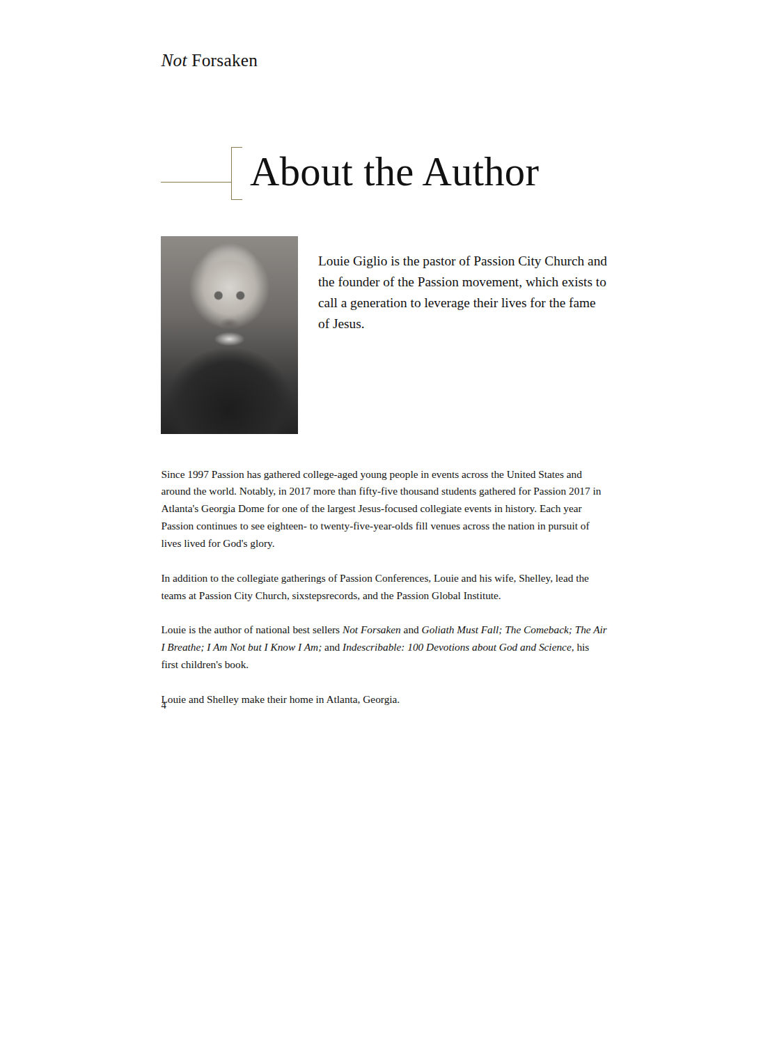Not Forsaken
About the Author
Louie Giglio is the pastor of Passion City Church and the founder of the Passion movement, which exists to call a generation to leverage their lives for the fame of Jesus.
Since 1997 Passion has gathered college-aged young people in events across the United States and around the world. Notably, in 2017 more than fifty-five thousand students gathered for Passion 2017 in Atlanta's Georgia Dome for one of the largest Jesus-focused collegiate events in history. Each year Passion continues to see eighteen- to twenty-five-year-olds fill venues across the nation in pursuit of lives lived for God's glory.
In addition to the collegiate gatherings of Passion Conferences, Louie and his wife, Shelley, lead the teams at Passion City Church, sixstepsrecords, and the Passion Global Institute.
Louie is the author of national best sellers Not Forsaken and Goliath Must Fall; The Comeback; The Air I Breathe; I Am Not but I Know I Am; and Indescribable: 100 Devotions about God and Science, his first children's book.
Louie and Shelley make their home in Atlanta, Georgia.
4